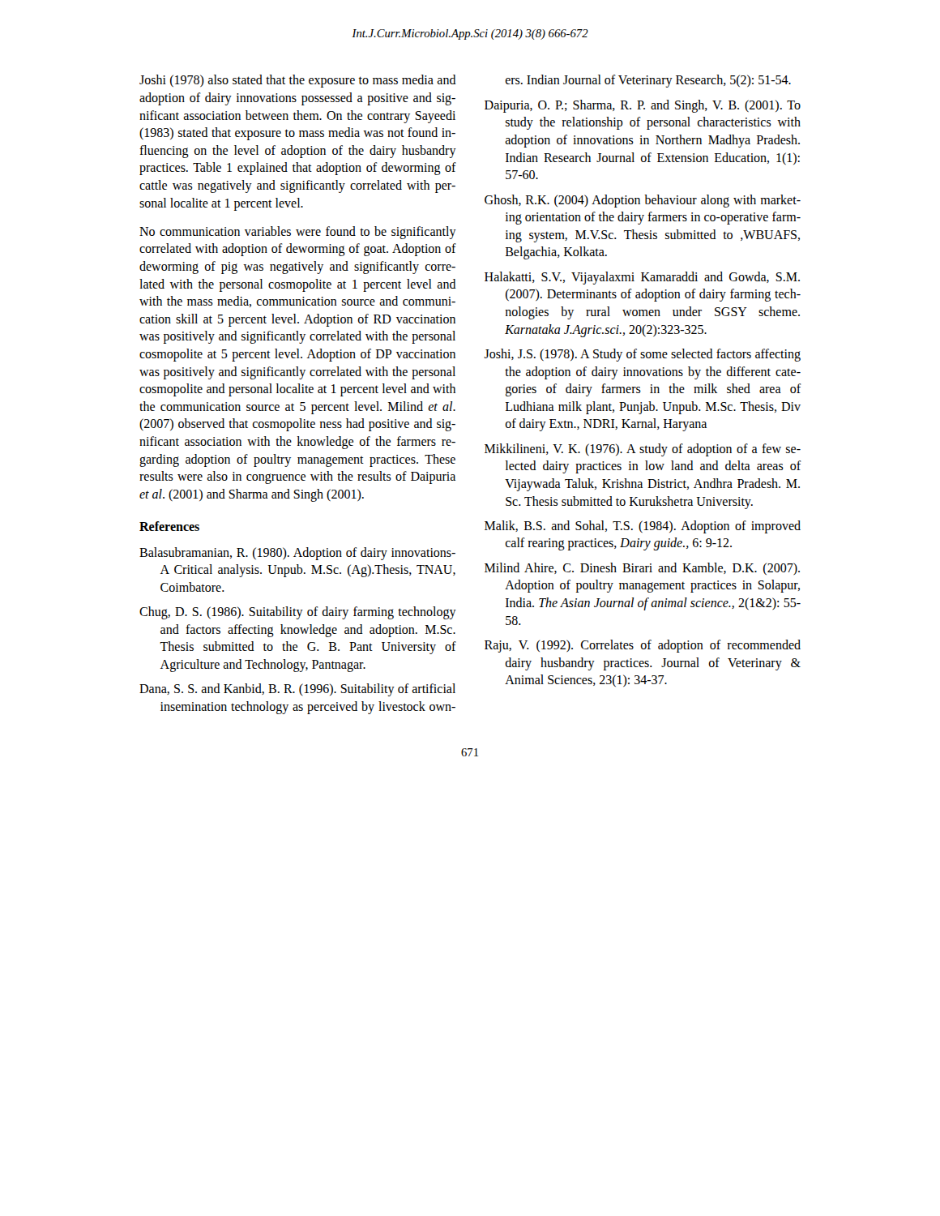Int.J.Curr.Microbiol.App.Sci (2014) 3(8) 666-672
Joshi (1978) also stated that the exposure to mass media and adoption of dairy innovations possessed a positive and significant association between them. On the contrary Sayeedi (1983) stated that exposure to mass media was not found influencing on the level of adoption of the dairy husbandry practices. Table 1 explained that adoption of deworming of cattle was negatively and significantly correlated with personal localite at 1 percent level.
No communication variables were found to be significantly correlated with adoption of deworming of goat. Adoption of deworming of pig was negatively and significantly correlated with the personal cosmopolite at 1 percent level and with the mass media, communication source and communication skill at 5 percent level. Adoption of RD vaccination was positively and significantly correlated with the personal cosmopolite at 5 percent level. Adoption of DP vaccination was positively and significantly correlated with the personal cosmopolite and personal localite at 1 percent level and with the communication source at 5 percent level. Milind et al. (2007) observed that cosmopolite ness had positive and significant association with the knowledge of the farmers regarding adoption of poultry management practices. These results were also in congruence with the results of Daipuria et al. (2001) and Sharma and Singh (2001).
References
Balasubramanian, R. (1980). Adoption of dairy innovations-A Critical analysis. Unpub. M.Sc. (Ag).Thesis, TNAU, Coimbatore.
Chug, D. S. (1986). Suitability of dairy farming technology and factors affecting knowledge and adoption. M.Sc. Thesis submitted to the G. B. Pant University of Agriculture and Technology, Pantnagar.
Dana, S. S. and Kanbid, B. R. (1996). Suitability of artificial insemination technology as perceived by livestock owners. Indian Journal of Veterinary Research, 5(2): 51-54.
Daipuria, O. P.; Sharma, R. P. and Singh, V. B. (2001). To study the relationship of personal characteristics with adoption of innovations in Northern Madhya Pradesh. Indian Research Journal of Extension Education, 1(1): 57-60.
Ghosh, R.K. (2004) Adoption behaviour along with marketing orientation of the dairy farmers in co-operative farming system, M.V.Sc. Thesis submitted to ,WBUAFS, Belgachia, Kolkata.
Halakatti, S.V., Vijayalaxmi Kamaraddi and Gowda, S.M. (2007). Determinants of adoption of dairy farming technologies by rural women under SGSY scheme. Karnataka J.Agric.sci., 20(2):323-325.
Joshi, J.S. (1978). A Study of some selected factors affecting the adoption of dairy innovations by the different categories of dairy farmers in the milk shed area of Ludhiana milk plant, Punjab. Unpub. M.Sc. Thesis, Div of dairy Extn., NDRI, Karnal, Haryana
Mikkilineni, V. K. (1976). A study of adoption of a few selected dairy practices in low land and delta areas of Vijaywada Taluk, Krishna District, Andhra Pradesh. M. Sc. Thesis submitted to Kurukshetra University.
Malik, B.S. and Sohal, T.S. (1984). Adoption of improved calf rearing practices, Dairy guide., 6: 9-12.
Milind Ahire, C. Dinesh Birari and Kamble, D.K. (2007). Adoption of poultry management practices in Solapur, India. The Asian Journal of animal science., 2(1&2): 55-58.
Raju, V. (1992). Correlates of adoption of recommended dairy husbandry practices. Journal of Veterinary & Animal Sciences, 23(1): 34-37.
671